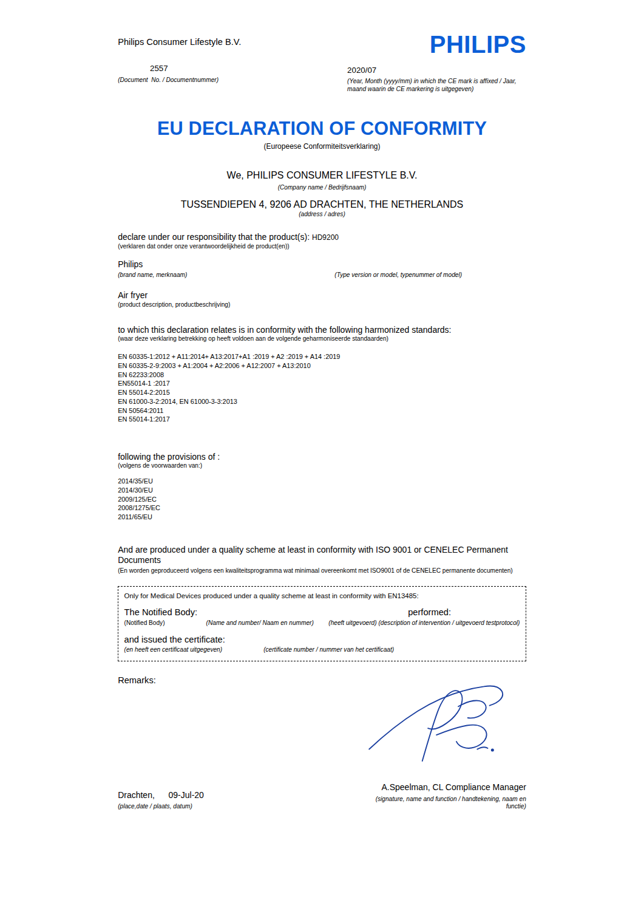Philips Consumer Lifestyle B.V.
2557
(Document No. / Documentnummer)
PHILIPS
2020/07
(Year, Month (yyyy/mm) in which the CE mark is affixed / Jaar, maand waarin de CE markering is uitgegeven)
EU DECLARATION OF CONFORMITY
(Europeese Conformiteitsverklaring)
We, PHILIPS CONSUMER LIFESTYLE B.V.
(Company name / Bedrijfsnaam)
TUSSENDIEPEN 4, 9206 AD DRACHTEN, THE NETHERLANDS
(address / adres)
declare under our responsibility that the product(s): HD9200
(verklaren dat onder onze verantwoordelijkheid de product(en))
Philips
(brand name, merknaam)
(Type version or model, typenummer of model)
Air fryer
(product description, productbeschrijving)
to which this declaration relates is in conformity with the following harmonized standards:
(waar deze verklaring betrekking op heeft voldoen aan de volgende geharmoniseerde standaarden)
EN 60335-1:2012 + A11:2014+ A13:2017+A1 :2019 + A2 :2019 + A14 :2019
EN 60335-2-9:2003 + A1:2004 + A2:2006 + A12:2007 + A13:2010
EN 62233:2008
EN55014-1 :2017
EN 55014-2:2015
EN 61000-3-2:2014, EN 61000-3-3:2013
EN 50564:2011
EN 55014-1:2017
following the provisions of :
(volgens de voorwaarden van:)
2014/35/EU
2014/30/EU
2009/125/EC
2008/1275/EC
2011/65/EU
And are produced under a quality scheme at least in conformity with ISO 9001 or CENELEC Permanent Documents
(En worden geproduceerd volgens een kwaliteitsprogramma wat minimaal overeenkomt met ISO9001 of de CENELEC permanente documenten)
Only for Medical Devices produced under a quality scheme at least in conformity with EN13485:
The Notified Body:
performed:
(Notified Body)(Name and number/ Naam en nummer)
(heeft uitgevoerd) (description of intervention / uitgevoerd testprotocol)
and issued the certificate:
(en heeft een certificaat uitgegeven)(certificate number / nummer van het certificaat)
Remarks:
Drachten, 09-Jul-20
(place,date / plaats, datum)
A.Speelman, CL Compliance Manager
(signature, name and function / handtekening, naam en functie)